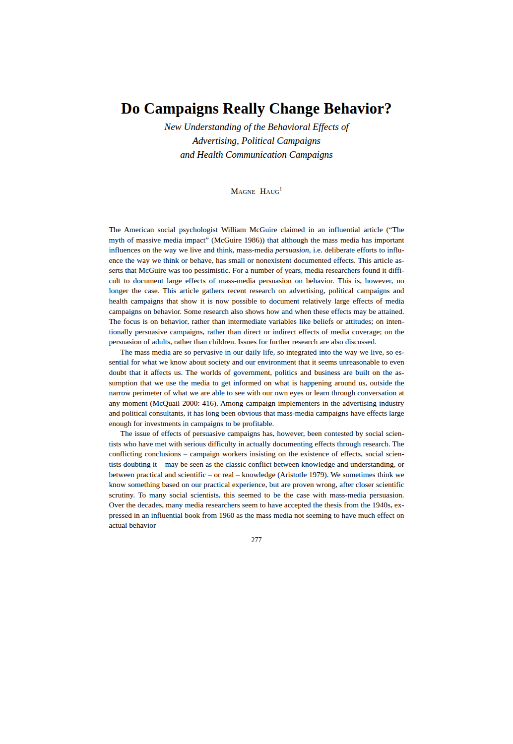Do Campaigns Really Change Behavior?
New Understanding of the Behavioral Effects of
Advertising, Political Campaigns
and Health Communication Campaigns
Magne Haug1
The American social psychologist William McGuire claimed in an influential article (“The myth of massive media impact” (McGuire 1986)) that although the mass media has important influences on the way we live and think, mass-media persuasion, i.e. deliberate efforts to influence the way we think or behave, has small or nonexistent documented effects. This article asserts that McGuire was too pessimistic. For a number of years, media researchers found it difficult to document large effects of mass-media persuasion on behavior. This is, however, no longer the case. This article gathers recent research on advertising, political campaigns and health campaigns that show it is now possible to document relatively large effects of media campaigns on behavior. Some research also shows how and when these effects may be attained. The focus is on behavior, rather than intermediate variables like beliefs or attitudes; on intentionally persuasive campaigns, rather than direct or indirect effects of media coverage; on the persuasion of adults, rather than children. Issues for further research are also discussed.
The mass media are so pervasive in our daily life, so integrated into the way we live, so essential for what we know about society and our environment that it seems unreasonable to even doubt that it affects us. The worlds of government, politics and business are built on the assumption that we use the media to get informed on what is happening around us, outside the narrow perimeter of what we are able to see with our own eyes or learn through conversation at any moment (McQuail 2000: 416). Among campaign implementers in the advertising industry and political consultants, it has long been obvious that mass-media campaigns have effects large enough for investments in campaigns to be profitable.
The issue of effects of persuasive campaigns has, however, been contested by social scientists who have met with serious difficulty in actually documenting effects through research. The conflicting conclusions – campaign workers insisting on the existence of effects, social scientists doubting it – may be seen as the classic conflict between knowledge and understanding, or between practical and scientific – or real – knowledge (Aristotle 1979). We sometimes think we know something based on our practical experience, but are proven wrong, after closer scientific scrutiny. To many social scientists, this seemed to be the case with mass-media persuasion. Over the decades, many media researchers seem to have accepted the thesis from the 1940s, expressed in an influential book from 1960 as the mass media not seeming to have much effect on actual behavior
277